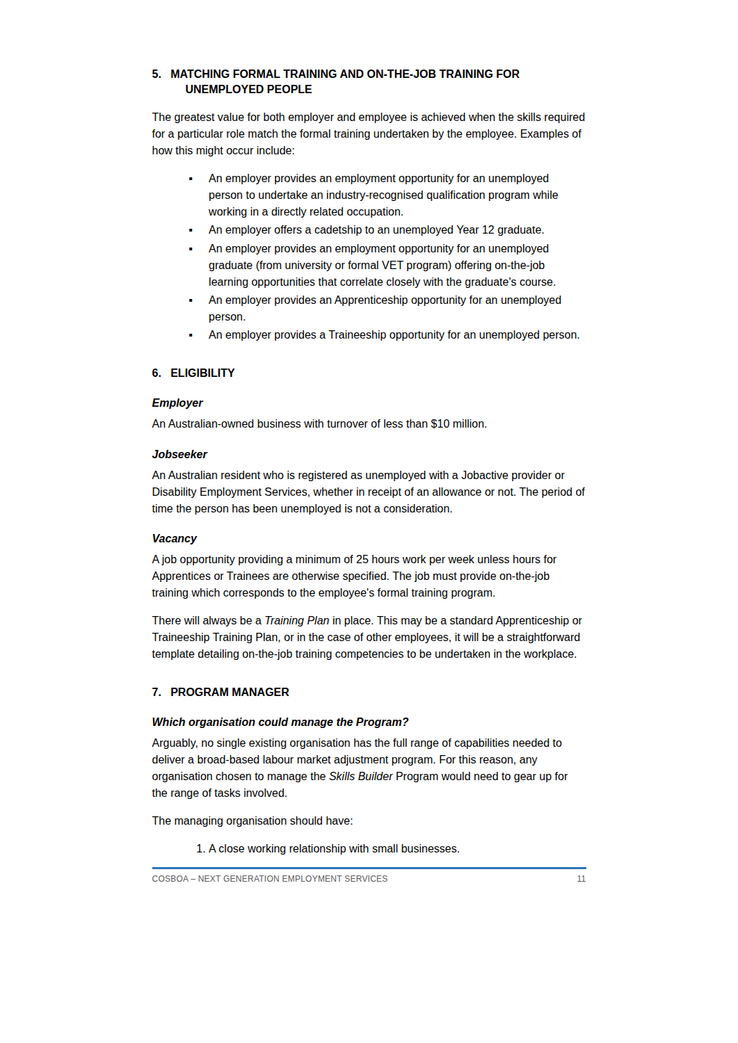5. MATCHING FORMAL TRAINING AND ON-THE-JOB TRAINING FOR UNEMPLOYED PEOPLE
The greatest value for both employer and employee is achieved when the skills required for a particular role match the formal training undertaken by the employee. Examples of how this might occur include:
An employer provides an employment opportunity for an unemployed person to undertake an industry-recognised qualification program while working in a directly related occupation.
An employer offers a cadetship to an unemployed Year 12 graduate.
An employer provides an employment opportunity for an unemployed graduate (from university or formal VET program) offering on-the-job learning opportunities that correlate closely with the graduate's course.
An employer provides an Apprenticeship opportunity for an unemployed person.
An employer provides a Traineeship opportunity for an unemployed person.
6. ELIGIBILITY
Employer
An Australian-owned business with turnover of less than $10 million.
Jobseeker
An Australian resident who is registered as unemployed with a Jobactive provider or Disability Employment Services, whether in receipt of an allowance or not. The period of time the person has been unemployed is not a consideration.
Vacancy
A job opportunity providing a minimum of 25 hours work per week unless hours for Apprentices or Trainees are otherwise specified. The job must provide on-the-job training which corresponds to the employee's formal training program.
There will always be a Training Plan in place. This may be a standard Apprenticeship or Traineeship Training Plan, or in the case of other employees, it will be a straightforward template detailing on-the-job training competencies to be undertaken in the workplace.
7. PROGRAM MANAGER
Which organisation could manage the Program?
Arguably, no single existing organisation has the full range of capabilities needed to deliver a broad-based labour market adjustment program. For this reason, any organisation chosen to manage the Skills Builder Program would need to gear up for the range of tasks involved.
The managing organisation should have:
A close working relationship with small businesses.
COSBOA – Next Generation Employment Services 11